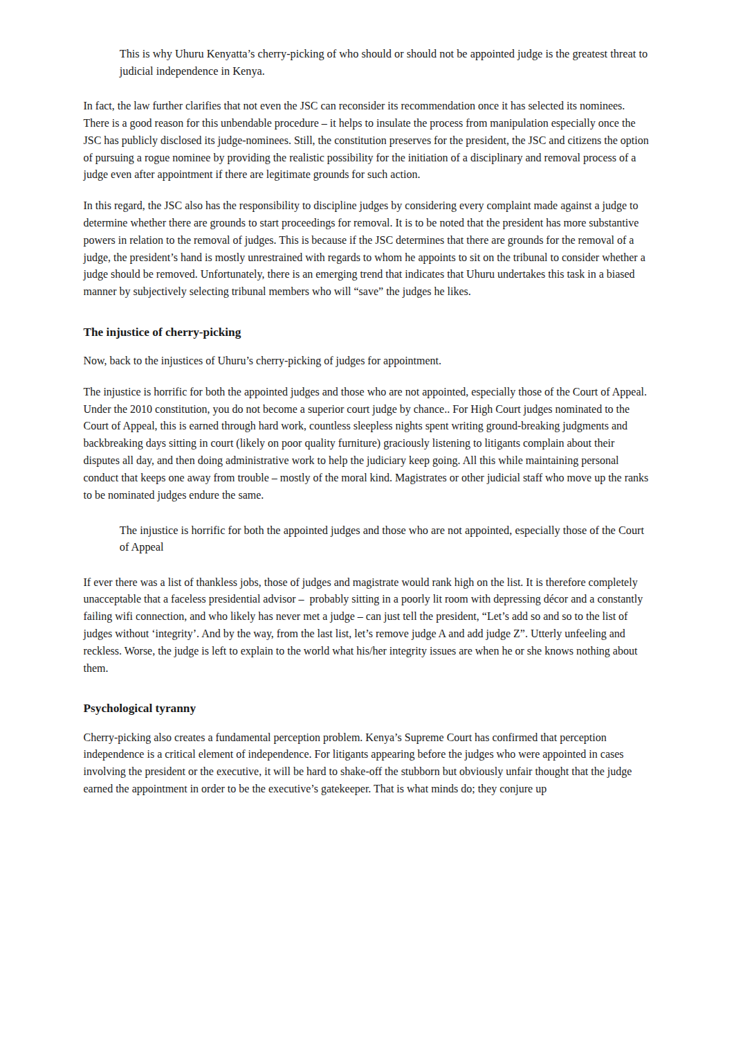This is why Uhuru Kenyatta’s cherry-picking of who should or should not be appointed judge is the greatest threat to judicial independence in Kenya.
In fact, the law further clarifies that not even the JSC can reconsider its recommendation once it has selected its nominees. There is a good reason for this unbendable procedure – it helps to insulate the process from manipulation especially once the JSC has publicly disclosed its judge-nominees. Still, the constitution preserves for the president, the JSC and citizens the option of pursuing a rogue nominee by providing the realistic possibility for the initiation of a disciplinary and removal process of a judge even after appointment if there are legitimate grounds for such action.
In this regard, the JSC also has the responsibility to discipline judges by considering every complaint made against a judge to determine whether there are grounds to start proceedings for removal. It is to be noted that the president has more substantive powers in relation to the removal of judges. This is because if the JSC determines that there are grounds for the removal of a judge, the president’s hand is mostly unrestrained with regards to whom he appoints to sit on the tribunal to consider whether a judge should be removed. Unfortunately, there is an emerging trend that indicates that Uhuru undertakes this task in a biased manner by subjectively selecting tribunal members who will “save” the judges he likes.
The injustice of cherry-picking
Now, back to the injustices of Uhuru’s cherry-picking of judges for appointment.
The injustice is horrific for both the appointed judges and those who are not appointed, especially those of the Court of Appeal. Under the 2010 constitution, you do not become a superior court judge by chance.. For High Court judges nominated to the Court of Appeal, this is earned through hard work, countless sleepless nights spent writing ground-breaking judgments and backbreaking days sitting in court (likely on poor quality furniture) graciously listening to litigants complain about their disputes all day, and then doing administrative work to help the judiciary keep going. All this while maintaining personal conduct that keeps one away from trouble – mostly of the moral kind. Magistrates or other judicial staff who move up the ranks to be nominated judges endure the same.
The injustice is horrific for both the appointed judges and those who are not appointed, especially those of the Court of Appeal
If ever there was a list of thankless jobs, those of judges and magistrate would rank high on the list. It is therefore completely unacceptable that a faceless presidential advisor – probably sitting in a poorly lit room with depressing décor and a constantly failing wifi connection, and who likely has never met a judge – can just tell the president, “Let’s add so and so to the list of judges without ‘integrity’. And by the way, from the last list, let’s remove judge A and add judge Z”. Utterly unfeeling and reckless. Worse, the judge is left to explain to the world what his/her integrity issues are when he or she knows nothing about them.
Psychological tyranny
Cherry-picking also creates a fundamental perception problem. Kenya’s Supreme Court has confirmed that perception independence is a critical element of independence. For litigants appearing before the judges who were appointed in cases involving the president or the executive, it will be hard to shake-off the stubborn but obviously unfair thought that the judge earned the appointment in order to be the executive’s gatekeeper. That is what minds do; they conjure up